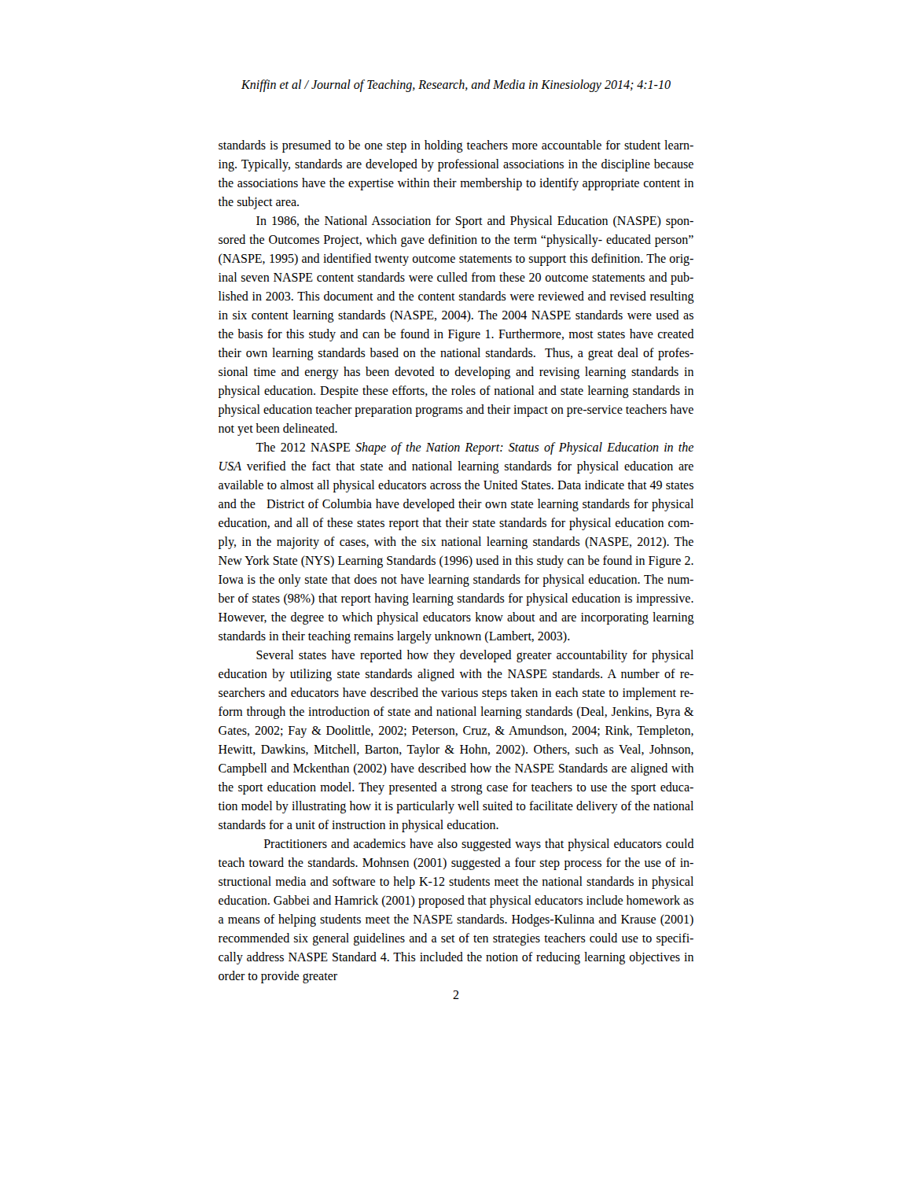Kniffin et al / Journal of Teaching, Research, and Media in Kinesiology 2014; 4:1-10
standards is presumed to be one step in holding teachers more accountable for student learning. Typically, standards are developed by professional associations in the discipline because the associations have the expertise within their membership to identify appropriate content in the subject area.
In 1986, the National Association for Sport and Physical Education (NASPE) sponsored the Outcomes Project, which gave definition to the term “physically- educated person” (NASPE, 1995) and identified twenty outcome statements to support this definition. The original seven NASPE content standards were culled from these 20 outcome statements and published in 2003. This document and the content standards were reviewed and revised resulting in six content learning standards (NASPE, 2004). The 2004 NASPE standards were used as the basis for this study and can be found in Figure 1. Furthermore, most states have created their own learning standards based on the national standards. Thus, a great deal of professional time and energy has been devoted to developing and revising learning standards in physical education. Despite these efforts, the roles of national and state learning standards in physical education teacher preparation programs and their impact on pre-service teachers have not yet been delineated.
The 2012 NASPE Shape of the Nation Report: Status of Physical Education in the USA verified the fact that state and national learning standards for physical education are available to almost all physical educators across the United States. Data indicate that 49 states and the District of Columbia have developed their own state learning standards for physical education, and all of these states report that their state standards for physical education comply, in the majority of cases, with the six national learning standards (NASPE, 2012). The New York State (NYS) Learning Standards (1996) used in this study can be found in Figure 2. Iowa is the only state that does not have learning standards for physical education. The number of states (98%) that report having learning standards for physical education is impressive. However, the degree to which physical educators know about and are incorporating learning standards in their teaching remains largely unknown (Lambert, 2003).
Several states have reported how they developed greater accountability for physical education by utilizing state standards aligned with the NASPE standards. A number of researchers and educators have described the various steps taken in each state to implement reform through the introduction of state and national learning standards (Deal, Jenkins, Byra & Gates, 2002; Fay & Doolittle, 2002; Peterson, Cruz, & Amundson, 2004; Rink, Templeton, Hewitt, Dawkins, Mitchell, Barton, Taylor & Hohn, 2002). Others, such as Veal, Johnson, Campbell and Mckenthan (2002) have described how the NASPE Standards are aligned with the sport education model. They presented a strong case for teachers to use the sport education model by illustrating how it is particularly well suited to facilitate delivery of the national standards for a unit of instruction in physical education.
Practitioners and academics have also suggested ways that physical educators could teach toward the standards. Mohnsen (2001) suggested a four step process for the use of instructional media and software to help K-12 students meet the national standards in physical education. Gabbei and Hamrick (2001) proposed that physical educators include homework as a means of helping students meet the NASPE standards. Hodges-Kulinna and Krause (2001) recommended six general guidelines and a set of ten strategies teachers could use to specifically address NASPE Standard 4. This included the notion of reducing learning objectives in order to provide greater
2